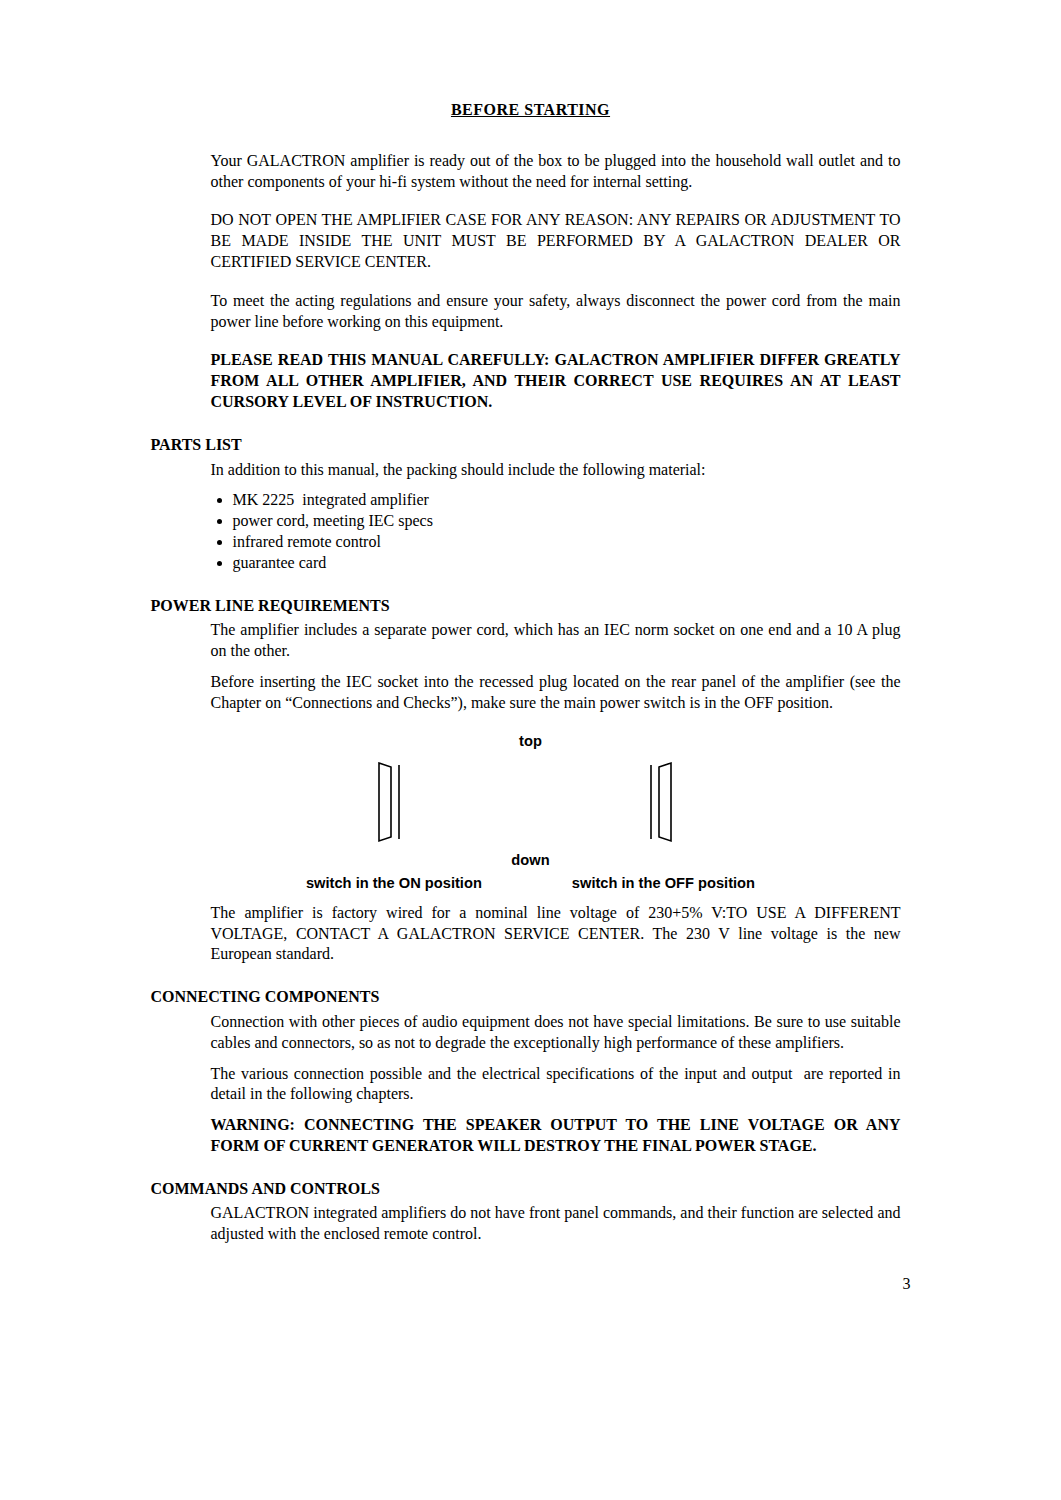BEFORE STARTING
Your GALACTRON amplifier is ready out of the box to be plugged into the household wall outlet and to other components of your hi-fi system without the need for internal setting.
DO NOT OPEN THE AMPLIFIER CASE FOR ANY REASON: ANY REPAIRS OR ADJUSTMENT TO BE MADE INSIDE THE UNIT MUST BE PERFORMED BY A GALACTRON DEALER OR CERTIFIED SERVICE CENTER.
To meet the acting regulations and ensure your safety, always disconnect the power cord from the main power line before working on this equipment.
PLEASE READ THIS MANUAL CAREFULLY: GALACTRON AMPLIFIER DIFFER GREATLY FROM ALL OTHER AMPLIFIER, AND THEIR CORRECT USE REQUIRES AN AT LEAST CURSORY LEVEL OF INSTRUCTION.
Parts List
In addition to this manual, the packing should include the following material:
MK 2225 integrated amplifier
power cord, meeting IEC specs
infrared remote control
guarantee card
Power Line Requirements
The amplifier includes a separate power cord, which has an IEC norm socket on one end and a 10 A plug on the other.
Before inserting the IEC socket into the recessed plug located on the rear panel of the amplifier (see the Chapter on “Connections and Checks”), make sure the main power switch is in the OFF position.
top
down
switch in the ON position switch in the OFF position
The amplifier is factory wired for a nominal line voltage of 230+5% V:TO USE A DIFFERENT VOLTAGE, CONTACT A GALACTRON SERVICE CENTER. The 230 V line voltage is the new European standard.
Connecting Components
Connection with other pieces of audio equipment does not have special limitations. Be sure to use suitable cables and connectors, so as not to degrade the exceptionally high performance of these amplifiers.
The various connection possible and the electrical specifications of the input and output are reported in detail in the following chapters.
WARNING: CONNECTING THE SPEAKER OUTPUT TO THE LINE VOLTAGE OR ANY FORM OF CURRENT GENERATOR WILL DESTROY THE FINAL POWER STAGE.
Commands and Controls
GALACTRON integrated amplifiers do not have front panel commands, and their function are selected and adjusted with the enclosed remote control.
3